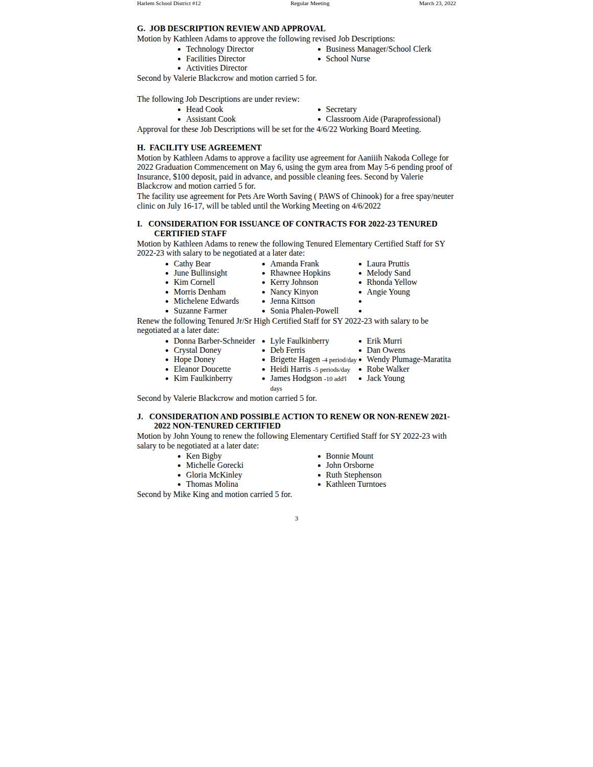Harlem School District #12 Regular Meeting March 23, 2022
G. Job Description Review and Approval
Motion by Kathleen Adams to approve the following revised Job Descriptions:
Technology Director
Business Manager/School Clerk
Facilities Director
School Nurse
Activities Director
Second by Valerie Blackcrow and motion carried 5 for.
The following Job Descriptions are under review:
Head Cook
Secretary
Assistant Cook
Classroom Aide (Paraprofessional)
Approval for these Job Descriptions will be set for the 4/6/22 Working Board Meeting.
H. Facility Use Agreement
Motion by Kathleen Adams to approve a facility use agreement for Aaniiih Nakoda College for 2022 Graduation Commencement on May 6, using the gym area from May 5-6 pending proof of Insurance, $100 deposit, paid in advance, and possible cleaning fees. Second by Valerie Blackcrow and motion carried 5 for.
The facility use agreement for Pets Are Worth Saving ( PAWS of Chinook) for a free spay/neuter clinic on July 16-17, will be tabled until the Working Meeting on 4/6/2022
I. Consideration for Issuance of Contracts for 2022-23 Tenured Certified Staff
Motion by Kathleen Adams to renew the following Tenured Elementary Certified Staff for SY 2022-23 with salary to be negotiated at a later date:
Cathy Bear
Amanda Frank
Laura Pruttis
June Bullinsight
Rhawnee Hopkins
Melody Sand
Kim Cornell
Kerry Johnson
Rhonda Yellow
Morris Denham
Nancy Kinyon
Angie Young
Michelene Edwards
Jenna Kittson
Suzanne Farmer
Sonia Phalen-Powell
Renew the following Tenured Jr/Sr High Certified Staff for SY 2022-23 with salary to be negotiated at a later date:
Donna Barber-Schneider
Lyle Faulkinberry
Erik Murri
Crystal Doney
Deb Ferris
Dan Owens
Hope Doney
Brigette Hagen -4 period/day
Wendy Plumage-Maratita
Eleanor Doucette
Heidi Harris -5 periods/day
Robe Walker
Kim Faulkinberry
James Hodgson -10 add'l days
Jack Young
Second by Valerie Blackcrow and motion carried 5 for.
J. Consideration and Possible Action to Renew or Non-Renew 2021-2022 Non-Tenured Certified
Motion by John Young to renew the following Elementary Certified Staff for SY 2022-23 with salary to be negotiated at a later date:
Ken Bigby
Bonnie Mount
Michelle Gorecki
John Orsborne
Gloria McKinley
Ruth Stephenson
Thomas Molina
Kathleen Turntoes
Second by Mike King and motion carried 5 for.
3